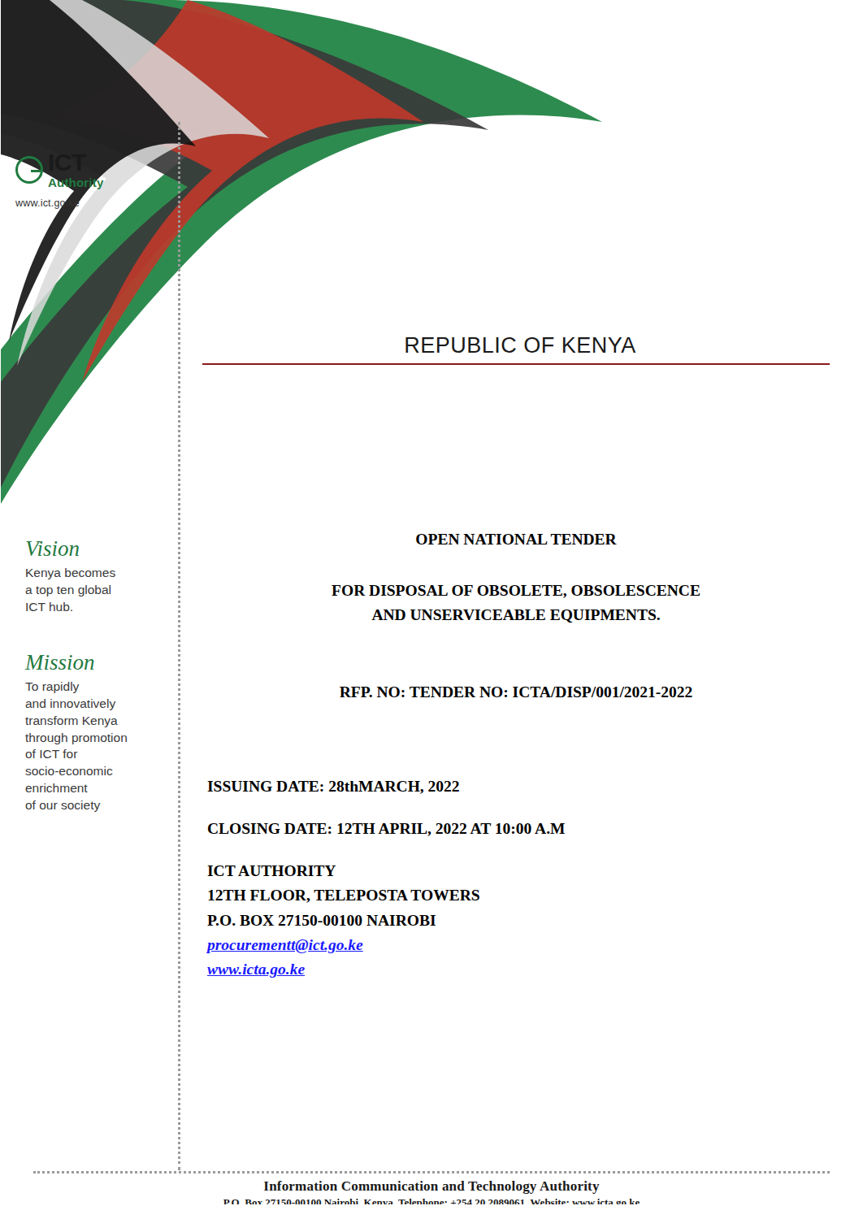ICT
Authority
www.ict.go.ke
Vision
Kenya becomes
a top ten global
ICT hub.
Mission
To rapidly
and innovatively
transform Kenya
through promotion
of ICT for
socio-economic
enrichment
of our society
REPUBLIC OF KENYA
OPEN NATIONAL TENDER
FOR DISPOSAL OF OBSOLETE, OBSOLESCENCE
AND UNSERVICEABLE EQUIPMENTS.
RFP. NO: TENDER NO: ICTA/DISP/001/2021-2022
ISSUING DATE: 28thMARCH, 2022
CLOSING DATE: 12TH APRIL, 2022 AT 10:00 A.M
ICT AUTHORITY
12TH FLOOR, TELEPOSTA TOWERS
P.O. BOX 27150-00100 NAIROBI
procurementt@ict.go.ke
www.icta.go.ke
Information Communication and Technology Authority
P.O. Box 27150-00100 Nairobi, Kenya. Telephone: +254 20 2089061. Website: www.icta.go.ke